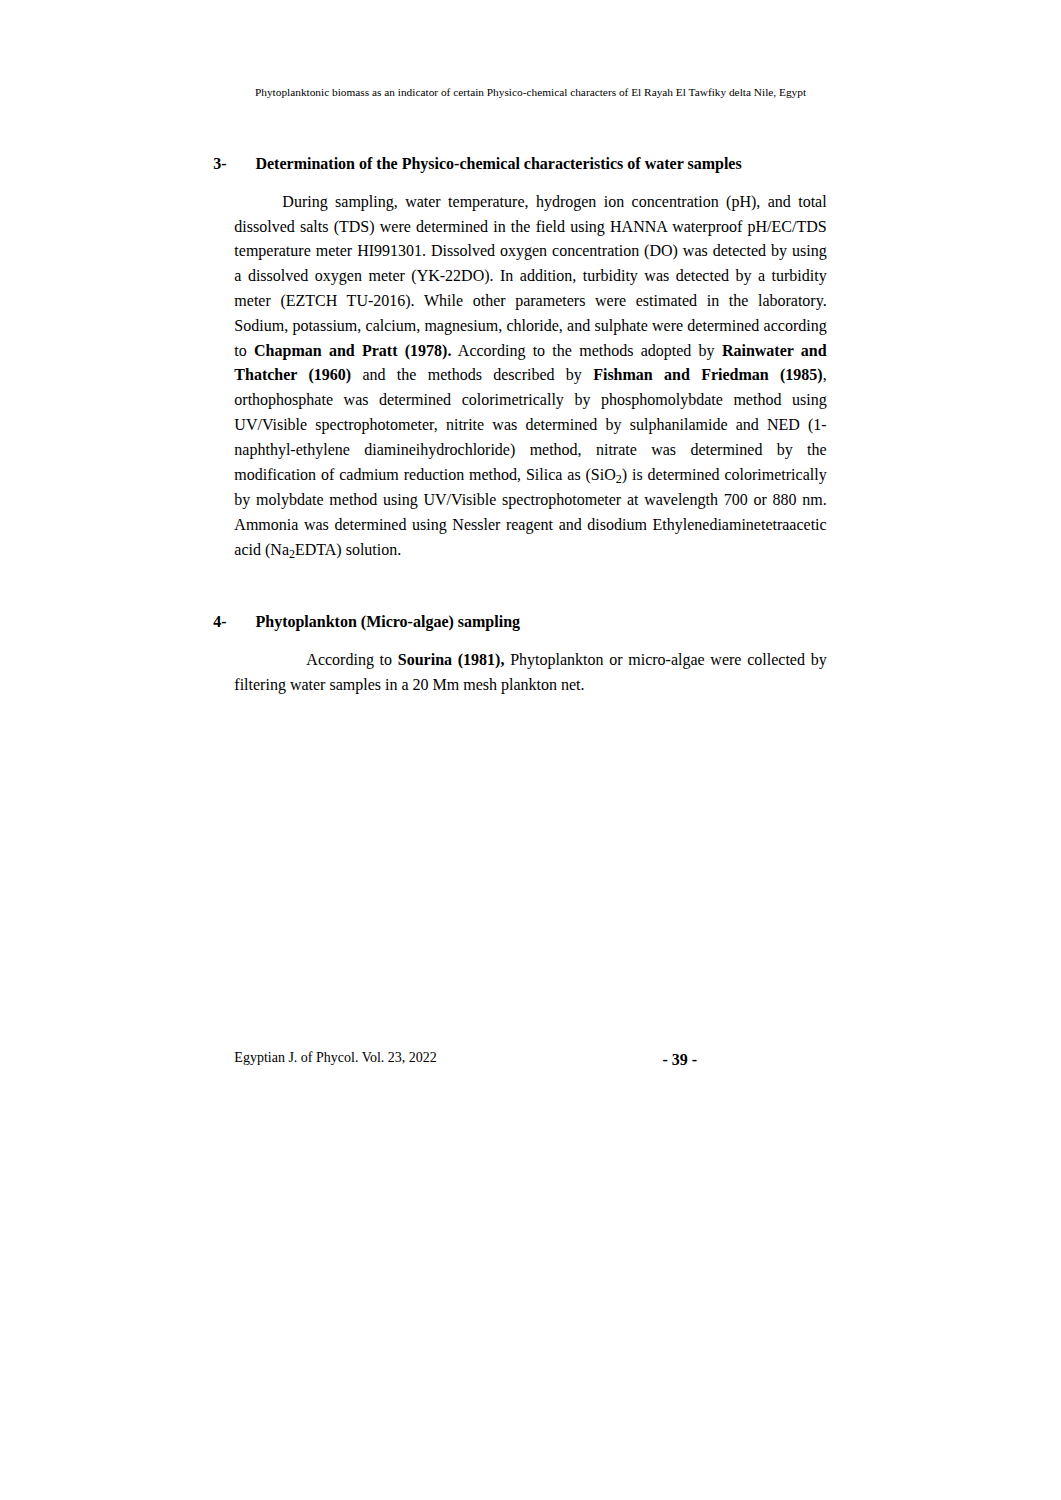Phytoplanktonic biomass as an indicator of certain Physico-chemical characters of El Rayah El Tawfiky delta Nile, Egypt
3-Determination of the Physico-chemical characteristics of water samples
During sampling, water temperature, hydrogen ion concentration (pH), and total dissolved salts (TDS) were determined in the field using HANNA waterproof pH/EC/TDS temperature meter HI991301. Dissolved oxygen concentration (DO) was detected by using a dissolved oxygen meter (YK-22DO). In addition, turbidity was detected by a turbidity meter (EZTCH TU-2016). While other parameters were estimated in the laboratory. Sodium, potassium, calcium, magnesium, chloride, and sulphate were determined according to Chapman and Pratt (1978). According to the methods adopted by Rainwater and Thatcher (1960) and the methods described by Fishman and Friedman (1985), orthophosphate was determined colorimetrically by phosphomolybdate method using UV/Visible spectrophotometer, nitrite was determined by sulphanilamide and NED (1-naphthyl-ethylene diamineihydrochloride) method, nitrate was determined by the modification of cadmium reduction method, Silica as (SiO2) is determined colorimetrically by molybdate method using UV/Visible spectrophotometer at wavelength 700 or 880 nm. Ammonia was determined using Nessler reagent and disodium Ethylenediaminetetraacetic acid (Na2EDTA) solution.
4-Phytoplankton (Micro-algae) sampling
According to Sourina (1981), Phytoplankton or micro-algae were collected by filtering water samples in a 20 Mm mesh plankton net.
Egyptian J. of Phycol. Vol. 23, 2022 - 39 -